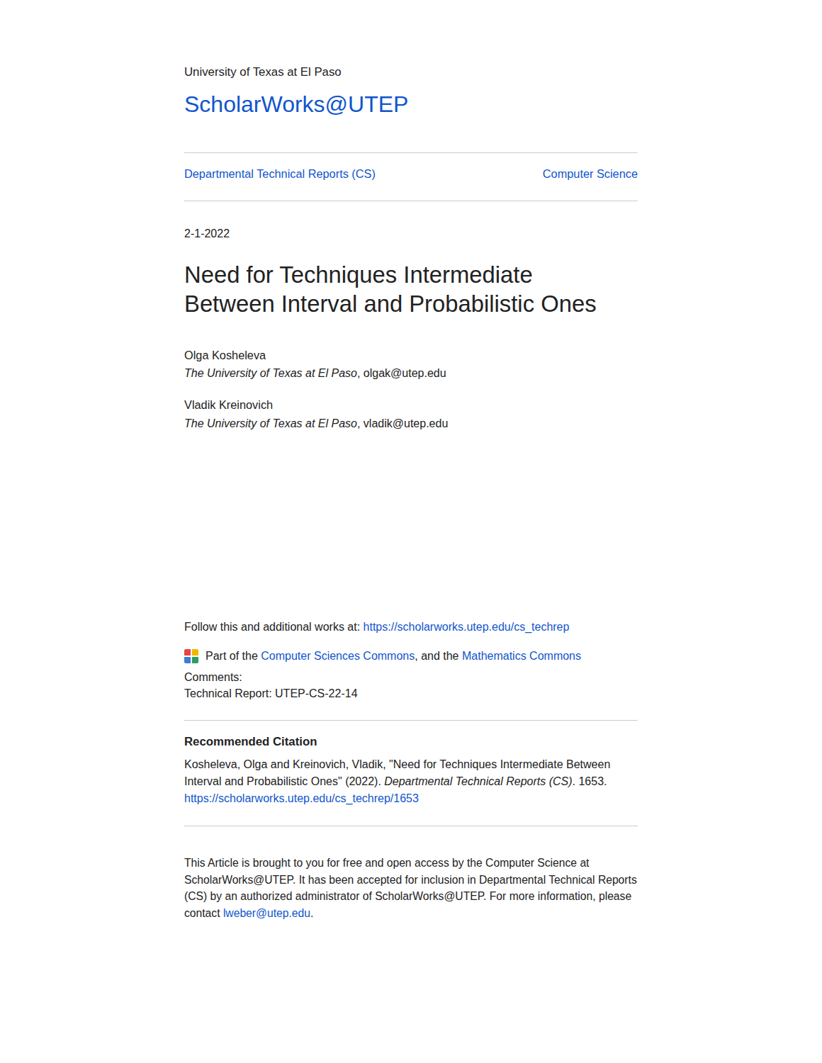University of Texas at El Paso
ScholarWorks@UTEP
Departmental Technical Reports (CS)
Computer Science
2-1-2022
Need for Techniques Intermediate Between Interval and Probabilistic Ones
Olga Kosheleva
The University of Texas at El Paso, olgak@utep.edu
Vladik Kreinovich
The University of Texas at El Paso, vladik@utep.edu
Follow this and additional works at: https://scholarworks.utep.edu/cs_techrep
Part of the Computer Sciences Commons, and the Mathematics Commons
Comments:
Technical Report: UTEP-CS-22-14
Recommended Citation
Kosheleva, Olga and Kreinovich, Vladik, "Need for Techniques Intermediate Between Interval and Probabilistic Ones" (2022). Departmental Technical Reports (CS). 1653.
https://scholarworks.utep.edu/cs_techrep/1653
This Article is brought to you for free and open access by the Computer Science at ScholarWorks@UTEP. It has been accepted for inclusion in Departmental Technical Reports (CS) by an authorized administrator of ScholarWorks@UTEP. For more information, please contact lweber@utep.edu.